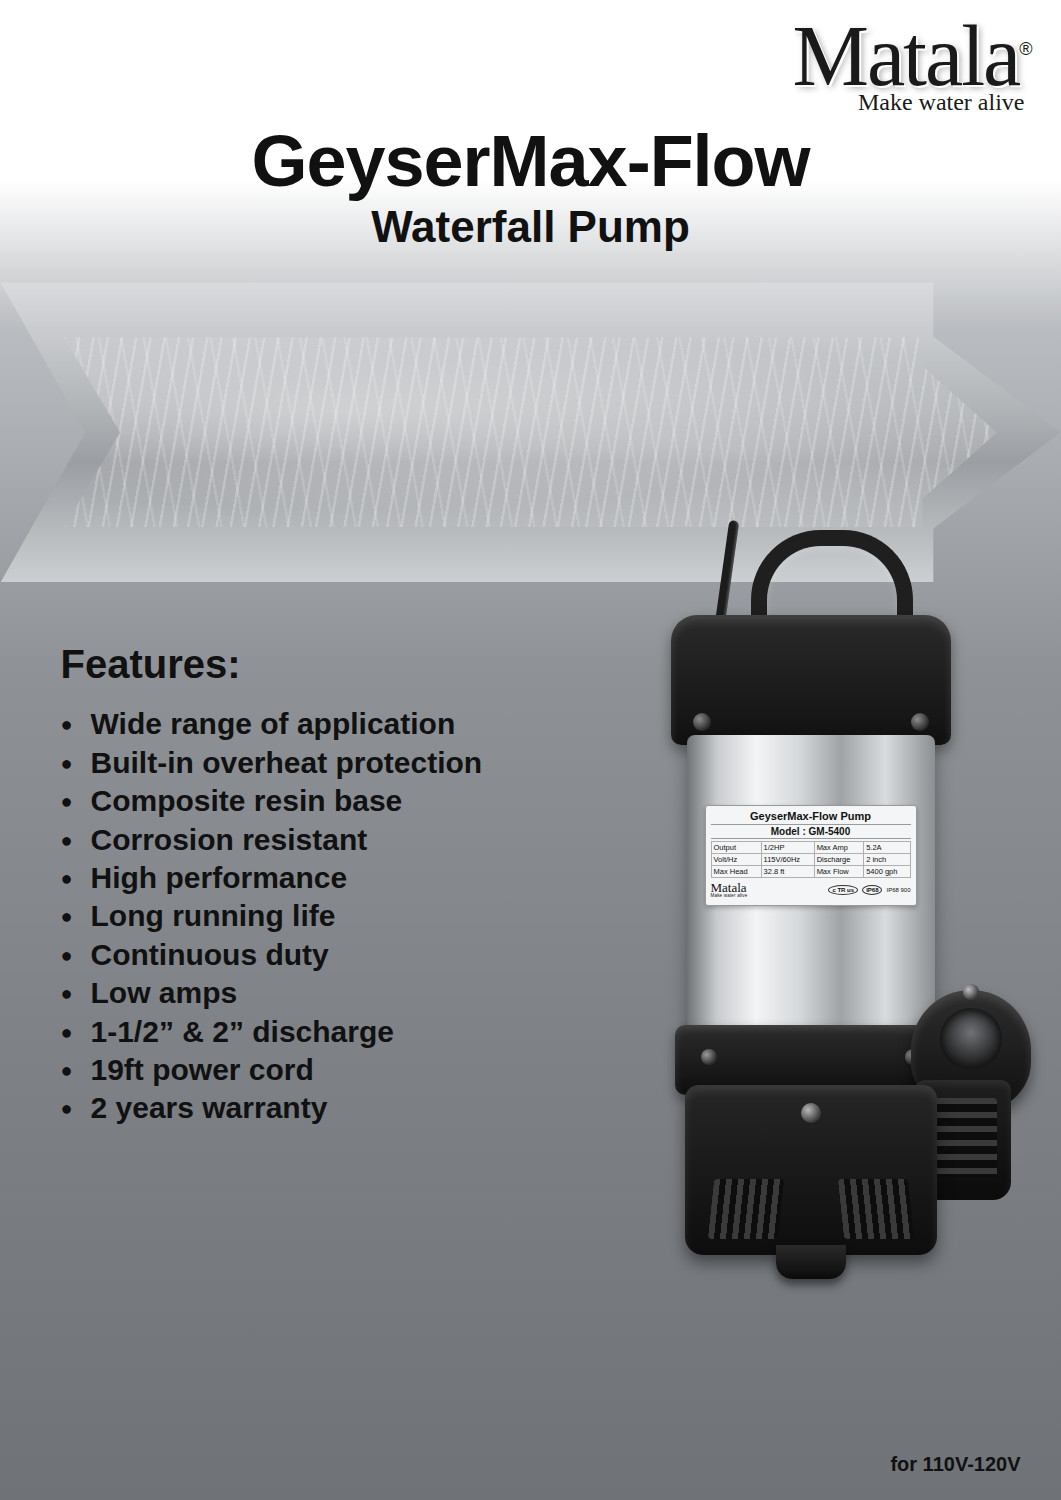Matala®
Make water alive
GeyserMax-Flow
Waterfall Pump
Features:
Wide range of application
Built-in overheat protection
Composite resin base
Corrosion resistant
High performance
Long running life
Continuous duty
Low amps
1-1/2” & 2” discharge
19ft power cord
2 years warranty
GeyserMax-Flow Pump
Model : GM-5400
| Output | 1/2HP | Max Amp | 5.2A |
| Volt/Hz | 115V/60Hz | Discharge | 2 inch |
| Max Head | 32.8 ft | Max Flow | 5400 gph |
MatalaMake water alive
c TR us IP68 IP68 900
for 110V-120V